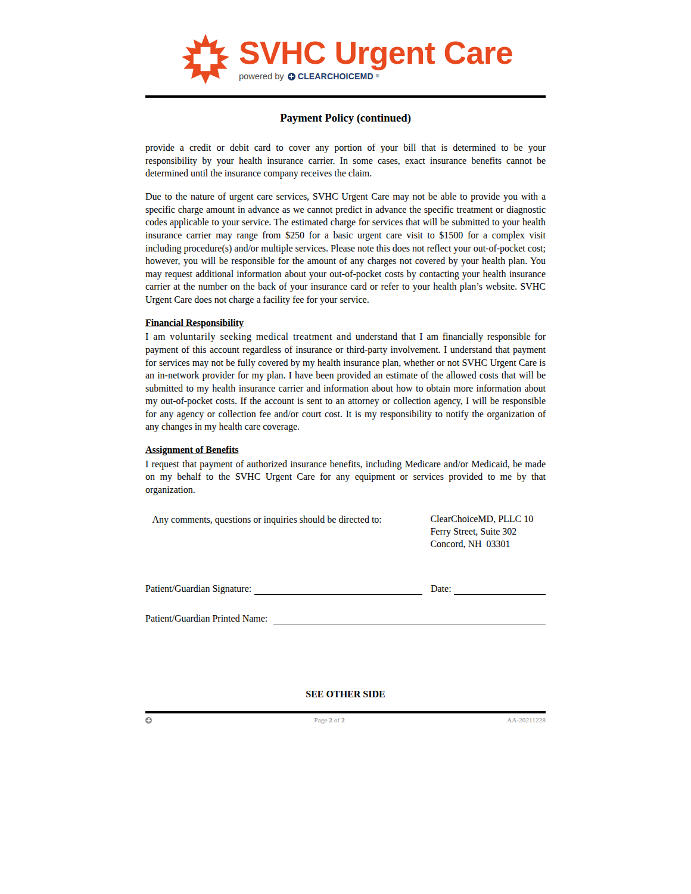SVHC Urgent Care
powered by CLEARCHOICEMD®
Payment Policy (continued)
provide a credit or debit card to cover any portion of your bill that is determined to be your responsibility by your health insurance carrier. In some cases, exact insurance benefits cannot be determined until the insurance company receives the claim.
Due to the nature of urgent care services, SVHC Urgent Care may not be able to provide you with a specific charge amount in advance as we cannot predict in advance the specific treatment or diagnostic codes applicable to your service. The estimated charge for services that will be submitted to your health insurance carrier may range from $250 for a basic urgent care visit to $1500 for a complex visit including procedure(s) and/or multiple services. Please note this does not reflect your out-of-pocket cost; however, you will be responsible for the amount of any charges not covered by your health plan. You may request additional information about your out-of-pocket costs by contacting your health insurance carrier at the number on the back of your insurance card or refer to your health plan’s website. SVHC Urgent Care does not charge a facility fee for your service.
Financial Responsibility
I am voluntarily seeking medical treatment and understand that I am financially responsible for payment of this account regardless of insurance or third-party involvement. I understand that payment for services may not be fully covered by my health insurance plan, whether or not SVHC Urgent Care is an in-network provider for my plan. I have been provided an estimate of the allowed costs that will be submitted to my health insurance carrier and information about how to obtain more information about my out-of-pocket costs. If the account is sent to an attorney or collection agency, I will be responsible for any agency or collection fee and/or court cost. It is my responsibility to notify the organization of any changes in my health care coverage.
Assignment of Benefits
I request that payment of authorized insurance benefits, including Medicare and/or Medicaid, be made on my behalf to the SVHC Urgent Care for any equipment or services provided to me by that organization.
Any comments, questions or inquiries should be directed to:
ClearChoiceMD, PLLC 10
Ferry Street, Suite 302
Concord, NH 03301
Patient/Guardian Signature: Date:
Patient/Guardian Printed Name:
SEE OTHER SIDE
Page 2 of 2 AA-20211228